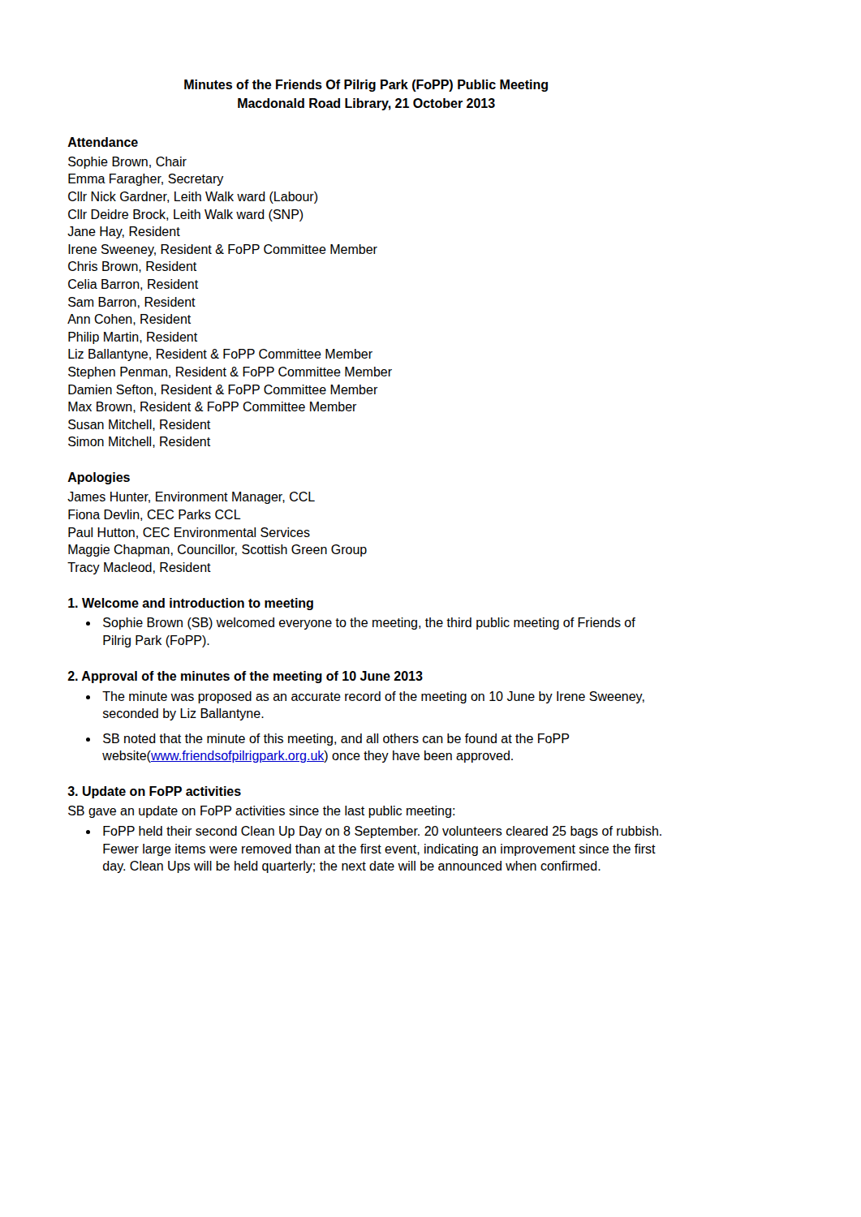Minutes of the Friends Of Pilrig Park (FoPP) Public Meeting
Macdonald Road Library, 21 October 2013
Attendance
Sophie Brown, Chair
Emma Faragher, Secretary
Cllr Nick Gardner, Leith Walk ward (Labour)
Cllr Deidre Brock, Leith Walk ward (SNP)
Jane Hay, Resident
Irene Sweeney, Resident & FoPP Committee Member
Chris Brown, Resident
Celia Barron, Resident
Sam Barron, Resident
Ann Cohen, Resident
Philip Martin, Resident
Liz Ballantyne, Resident & FoPP Committee Member
Stephen Penman, Resident & FoPP Committee Member
Damien Sefton, Resident & FoPP Committee Member
Max Brown, Resident & FoPP Committee Member
Susan Mitchell, Resident
Simon Mitchell, Resident
Apologies
James Hunter, Environment Manager, CCL
Fiona Devlin, CEC Parks CCL
Paul Hutton, CEC Environmental Services
Maggie Chapman, Councillor, Scottish Green Group
Tracy Macleod, Resident
1. Welcome and introduction to meeting
Sophie Brown (SB) welcomed everyone to the meeting, the third public meeting of Friends of Pilrig Park (FoPP).
2. Approval of the minutes of the meeting of 10 June 2013
The minute was proposed as an accurate record of the meeting on 10 June by Irene Sweeney, seconded by Liz Ballantyne.
SB noted that the minute of this meeting, and all others can be found at the FoPP website(www.friendsofpilrigpark.org.uk) once they have been approved.
3. Update on FoPP activities
SB gave an update on FoPP activities since the last public meeting:
FoPP held their second Clean Up Day on 8 September. 20 volunteers cleared 25 bags of rubbish. Fewer large items were removed than at the first event, indicating an improvement since the first day. Clean Ups will be held quarterly; the next date will be announced when confirmed.